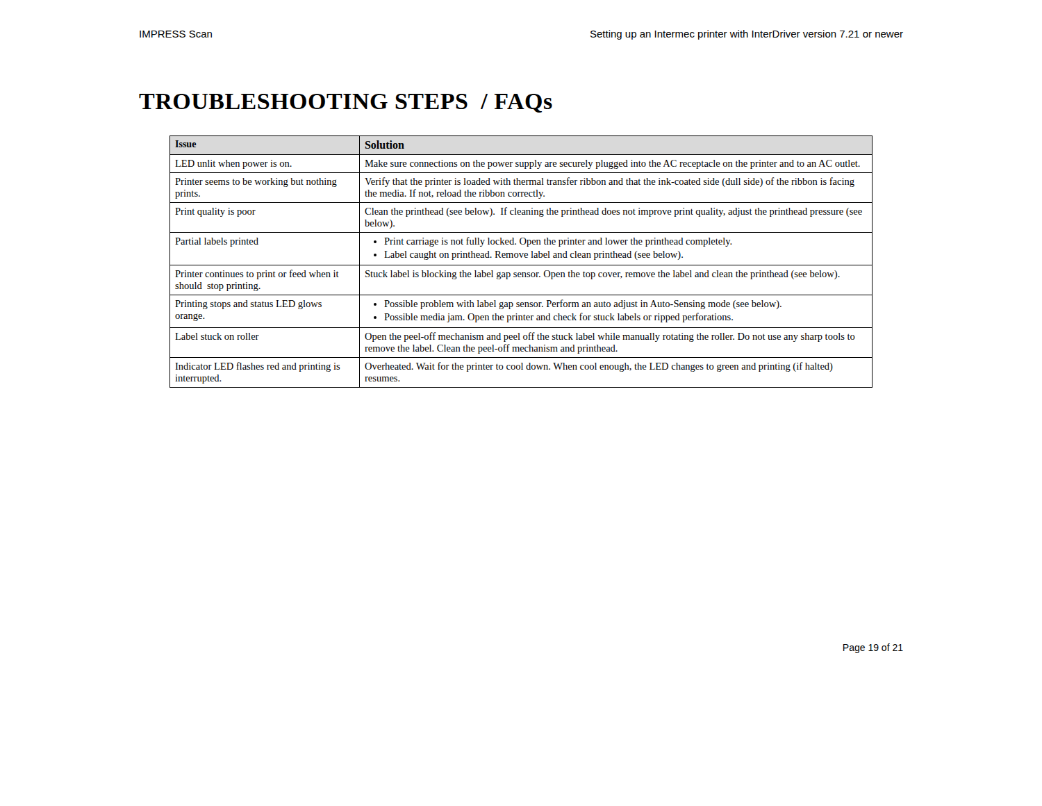IMPRESS Scan
Setting up an Intermec printer with InterDriver version 7.21 or newer
TROUBLESHOOTING STEPS / FAQs
| Issue | Solution |
| --- | --- |
| LED unlit when power is on. | Make sure connections on the power supply are securely plugged into the AC receptacle on the printer and to an AC outlet. |
| Printer seems to be working but nothing prints. | Verify that the printer is loaded with thermal transfer ribbon and that the ink-coated side (dull side) of the ribbon is facing the media. If not, reload the ribbon correctly. |
| Print quality is poor | Clean the printhead (see below). If cleaning the printhead does not improve print quality, adjust the printhead pressure (see below). |
| Partial labels printed | Print carriage is not fully locked. Open the printer and lower the printhead completely. Label caught on printhead. Remove label and clean printhead (see below). |
| Printer continues to print or feed when it should stop printing. | Stuck label is blocking the label gap sensor. Open the top cover, remove the label and clean the printhead (see below). |
| Printing stops and status LED glows orange. | Possible problem with label gap sensor. Perform an auto adjust in Auto-Sensing mode (see below). Possible media jam. Open the printer and check for stuck labels or ripped perforations. |
| Label stuck on roller | Open the peel-off mechanism and peel off the stuck label while manually rotating the roller. Do not use any sharp tools to remove the label. Clean the peel-off mechanism and printhead. |
| Indicator LED flashes red and printing is interrupted. | Overheated. Wait for the printer to cool down. When cool enough, the LED changes to green and printing (if halted) resumes. |
Page 19 of 21